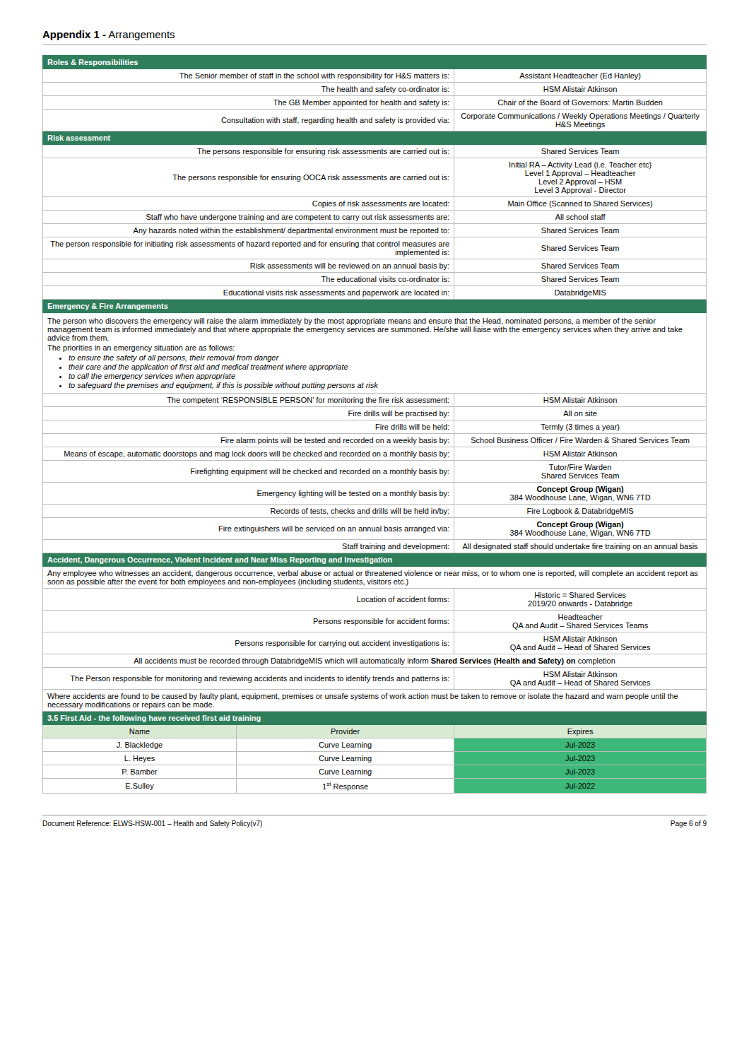Appendix 1 - Arrangements
| Roles & Responsibilities |
| The Senior member of staff in the school with responsibility for H&S matters is: | Assistant Headteacher (Ed Hanley) |
| The health and safety co-ordinator is: | HSM Alistair Atkinson |
| The GB Member appointed for health and safety is: | Chair of the Board of Governors: Martin Budden |
| Consultation with staff, regarding health and safety is provided via: | Corporate Communications / Weekly Operations Meetings / Quarterly H&S Meetings |
| Risk assessment |
| The persons responsible for ensuring risk assessments are carried out is: | Shared Services Team |
| The persons responsible for ensuring OOCA risk assessments are carried out is: | Initial RA – Activity Lead (i.e. Teacher etc) Level 1 Approval – Headteacher Level 2 Approval – HSM Level 3 Approval - Director |
| Copies of risk assessments are located: | Main Office (Scanned to Shared Services) |
| Staff who have undergone training and are competent to carry out risk assessments are: | All school staff |
| Any hazards noted within the establishment/ departmental environment must be reported to: | Shared Services Team |
| The person responsible for initiating risk assessments of hazard reported and for ensuring that control measures are implemented is: | Shared Services Team |
| Risk assessments will be reviewed on an annual basis by: | Shared Services Team |
| The educational visits co-ordinator is: | Shared Services Team |
| Educational visits risk assessments and paperwork are located in: | DatabridgeMIS |
| Emergency & Fire Arrangements |
| The person who discovers the emergency will raise the alarm immediately by the most appropriate means and ensure that the Head, nominated persons, a member of the senior management team is informed immediately and that where appropriate the emergency services are summoned. He/she will liaise with the emergency services when they arrive and take advice from them. The priorities in an emergency situation are as follows: to ensure the safety of all persons, their removal from danger their care and the application of first aid and medical treatment where appropriate to call the emergency services when appropriate to safeguard the premises and equipment, if this is possible without putting persons at risk |
| The competent ‘RESPONSIBLE PERSON’ for monitoring the fire risk assessment: | HSM Alistair Atkinson |
| Fire drills will be practised by: | All on site |
| Fire drills will be held: | Termly (3 times a year) |
| Fire alarm points will be tested and recorded on a weekly basis by: | School Business Officer / Fire Warden & Shared Services Team |
| Means of escape, automatic doorstops and mag lock doors will be checked and recorded on a monthly basis by: | HSM Alistair Atkinson |
| Firefighting equipment will be checked and recorded on a monthly basis by: | Tutor/Fire Warden Shared Services Team |
| Emergency lighting will be tested on a monthly basis by: | Concept Group (Wigan) 384 Woodhouse Lane, Wigan, WN6 7TD |
| Records of tests, checks and drills will be held in/by: | Fire Logbook & DatabridgeMIS |
| Fire extinguishers will be serviced on an annual basis arranged via: | Concept Group (Wigan) 384 Woodhouse Lane, Wigan, WN6 7TD |
| Staff training and development: | All designated staff should undertake fire training on an annual basis |
| Accident, Dangerous Occurrence, Violent Incident and Near Miss Reporting and Investigation |
| Any employee who witnesses an accident, dangerous occurrence, verbal abuse or actual or threatened violence or near miss, or to whom one is reported, will complete an accident report as soon as possible after the event for both employees and non-employees (including students, visitors etc.) |
| Location of accident forms: | Historic = Shared Services 2019/20 onwards - Databridge |
| Persons responsible for accident forms: | Headteacher QA and Audit – Shared Services Teams |
| Persons responsible for carrying out accident investigations is: | HSM Alistair Atkinson QA and Audit – Head of Shared Services |
| All accidents must be recorded through DatabridgeMIS which will automatically inform Shared Services (Health and Safety) on completion |
| The Person responsible for monitoring and reviewing accidents and incidents to identify trends and patterns is: | HSM Alistair Atkinson QA and Audit – Head of Shared Services |
| Where accidents are found to be caused by faulty plant, equipment, premises or unsafe systems of work action must be taken to remove or isolate the hazard and warn people until the necessary modifications or repairs can be made. |
| 3.5 First Aid - the following have received first aid training |
| Name | Provider | Expires |
| J. Blackledge | Curve Learning | Jul-2023 |
| L. Heyes | Curve Learning | Jul-2023 |
| P. Bamber | Curve Learning | Jul-2023 |
| E.Sulley | 1 st Response | Jul-2022 |
Document Reference: ELWS-HSW-001 – Health and Safety Policy(v7) Page 6 of 9